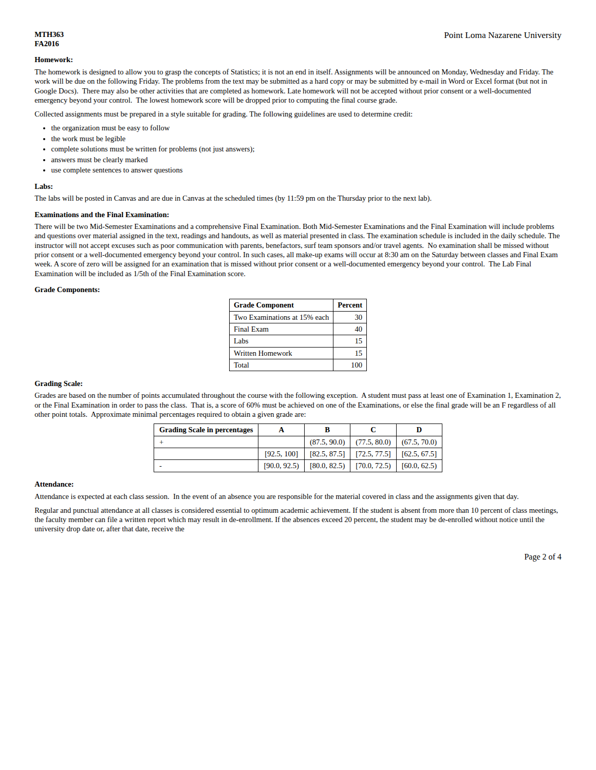MTH363
FA2016
Point Loma Nazarene University
Homework:
The homework is designed to allow you to grasp the concepts of Statistics; it is not an end in itself. Assignments will be announced on Monday, Wednesday and Friday. The work will be due on the following Friday. The problems from the text may be submitted as a hard copy or may be submitted by e-mail in Word or Excel format (but not in Google Docs). There may also be other activities that are completed as homework. Late homework will not be accepted without prior consent or a well-documented emergency beyond your control. The lowest homework score will be dropped prior to computing the final course grade.
Collected assignments must be prepared in a style suitable for grading. The following guidelines are used to determine credit:
the organization must be easy to follow
the work must be legible
complete solutions must be written for problems (not just answers);
answers must be clearly marked
use complete sentences to answer questions
Labs:
The labs will be posted in Canvas and are due in Canvas at the scheduled times (by 11:59 pm on the Thursday prior to the next lab).
Examinations and the Final Examination:
There will be two Mid-Semester Examinations and a comprehensive Final Examination. Both Mid-Semester Examinations and the Final Examination will include problems and questions over material assigned in the text, readings and handouts, as well as material presented in class. The examination schedule is included in the daily schedule. The instructor will not accept excuses such as poor communication with parents, benefactors, surf team sponsors and/or travel agents. No examination shall be missed without prior consent or a well-documented emergency beyond your control. In such cases, all make-up exams will occur at 8:30 am on the Saturday between classes and Final Exam week. A score of zero will be assigned for an examination that is missed without prior consent or a well-documented emergency beyond your control. The Lab Final Examination will be included as 1/5th of the Final Examination score.
Grade Components:
| Grade Component | Percent |
| --- | --- |
| Two Examinations at 15% each | 30 |
| Final Exam | 40 |
| Labs | 15 |
| Written Homework | 15 |
| Total | 100 |
Grading Scale:
Grades are based on the number of points accumulated throughout the course with the following exception. A student must pass at least one of Examination 1, Examination 2, or the Final Examination in order to pass the class. That is, a score of 60% must be achieved on one of the Examinations, or else the final grade will be an F regardless of all other point totals. Approximate minimal percentages required to obtain a given grade are:
| Grading Scale in percentages | A | B | C | D |
| --- | --- | --- | --- | --- |
| + | | (87.5, 90.0) | (77.5, 80.0) | (67.5, 70.0) |
| | [92.5, 100] | [82.5, 87.5] | [72.5, 77.5] | [62.5, 67.5] |
| - | [90.0, 92.5) | [80.0, 82.5) | [70.0, 72.5) | [60.0, 62.5) |
Attendance:
Attendance is expected at each class session. In the event of an absence you are responsible for the material covered in class and the assignments given that day.
Regular and punctual attendance at all classes is considered essential to optimum academic achievement. If the student is absent from more than 10 percent of class meetings, the faculty member can file a written report which may result in de-enrollment. If the absences exceed 20 percent, the student may be de-enrolled without notice until the university drop date or, after that date, receive the
Page 2 of 4